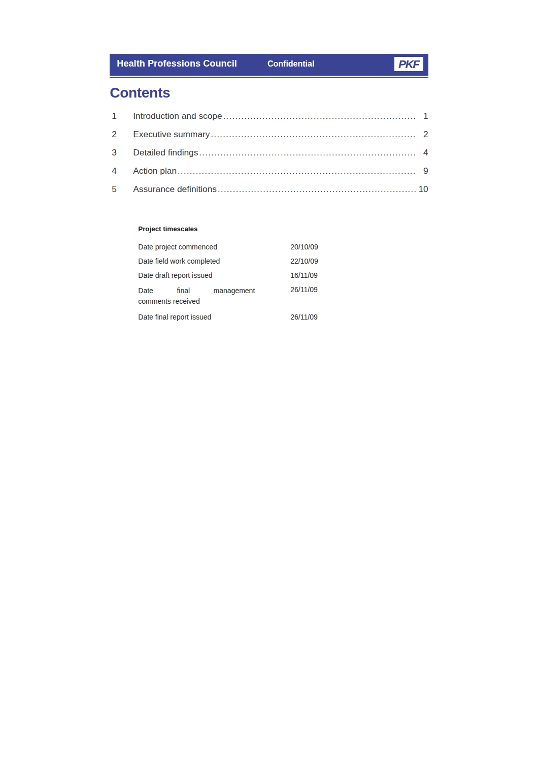Health Professions Council Confidential
PKF
Contents
1 Introduction and scope ................................................................................ 1
2 Executive summary .................................................................................... 2
3 Detailed findings ........................................................................................ 4
4 Action plan ................................................................................................ 9
5 Assurance definitions .............................................................................. 10
Project timescales
| Date project commenced | 20/10/09 |
| Date field work completed | 22/10/09 |
| Date draft report issued | 16/11/09 |
| Date final management comments received | 26/11/09 |
| Date final report issued | 26/11/09 |